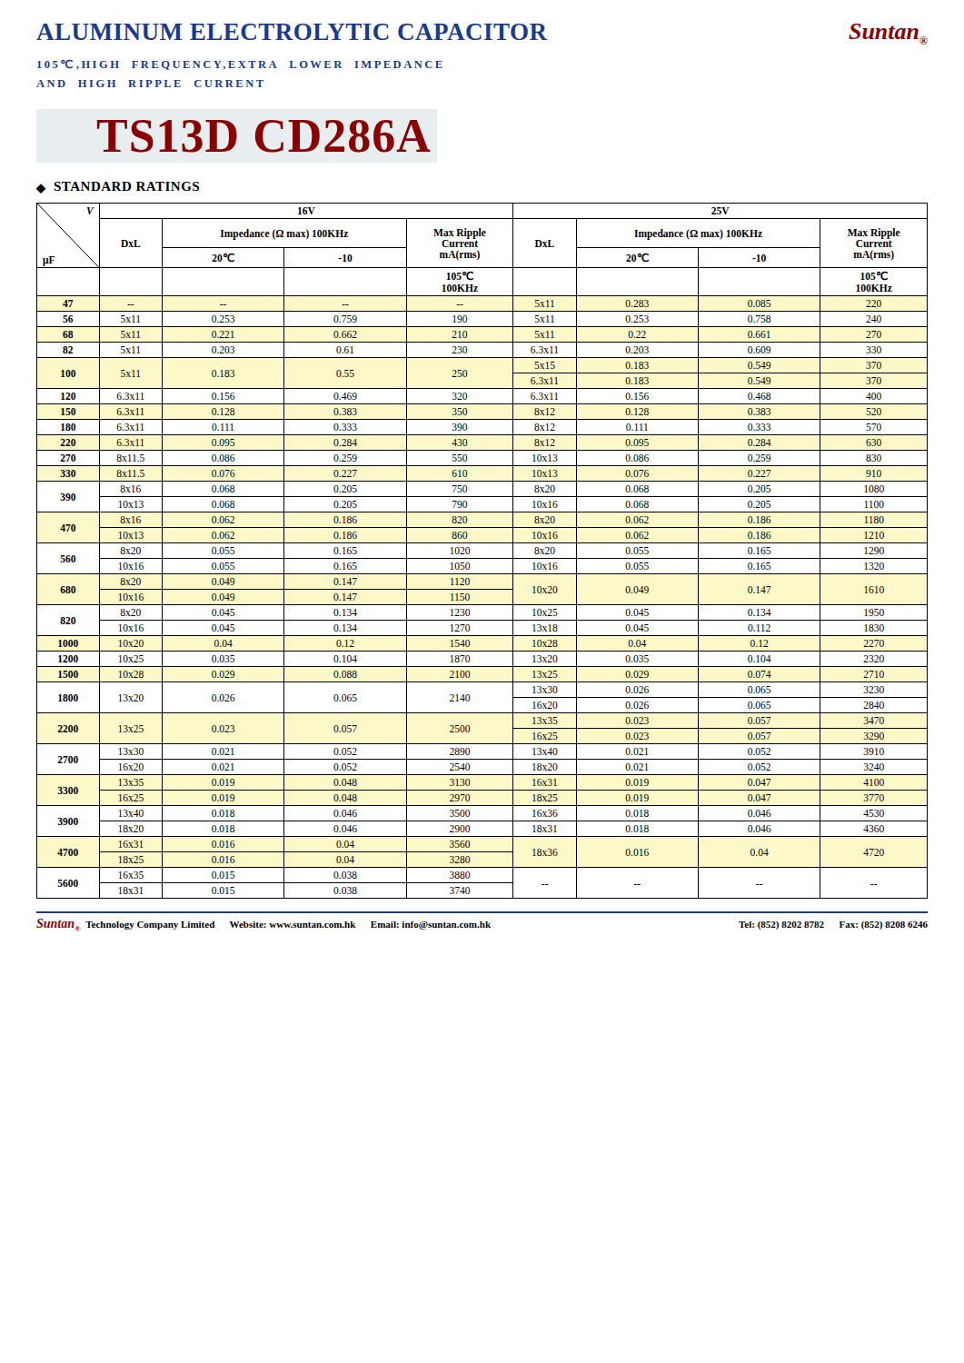Suntan®
ALUMINUM ELECTROLYTIC CAPACITOR
105℃,HIGH FREQUENCY,EXTRA LOWER IMPEDANCE
AND HIGH RIPPLE CURRENT
TS13D CD286A
◆ STANDARD RATINGS
| V μF | 16V | 25V |
| --- | --- | --- |
| DxL | Impedance (Ω max) 100KHz | Max Ripple Current mA(rms) | DxL | Impedance (Ω max) 100KHz | Max Ripple Current mA(rms) |
| 20℃ | -10 | 20℃ | -10 |
| | | | | 105℃ 100KHz | | | | 105℃ 100KHz |
| 47 | -- | -- | -- | -- | 5x11 | 0.283 | 0.085 | 220 |
| 56 | 5x11 | 0.253 | 0.759 | 190 | 5x11 | 0.253 | 0.758 | 240 |
| 68 | 5x11 | 0.221 | 0.662 | 210 | 5x11 | 0.22 | 0.661 | 270 |
| 82 | 5x11 | 0.203 | 0.61 | 230 | 6.3x11 | 0.203 | 0.609 | 330 |
| 100 | 5x11 | 0.183 | 0.55 | 250 | 5x15 | 0.183 | 0.549 | 370 |
| 6.3x11 | 0.183 | 0.549 | 370 |
| 120 | 6.3x11 | 0.156 | 0.469 | 320 | 6.3x11 | 0.156 | 0.468 | 400 |
| 150 | 6.3x11 | 0.128 | 0.383 | 350 | 8x12 | 0.128 | 0.383 | 520 |
| 180 | 6.3x11 | 0.111 | 0.333 | 390 | 8x12 | 0.111 | 0.333 | 570 |
| 220 | 6.3x11 | 0.095 | 0.284 | 430 | 8x12 | 0.095 | 0.284 | 630 |
| 270 | 8x11.5 | 0.086 | 0.259 | 550 | 10x13 | 0.086 | 0.259 | 830 |
| 330 | 8x11.5 | 0.076 | 0.227 | 610 | 10x13 | 0.076 | 0.227 | 910 |
| 390 | 8x16 | 0.068 | 0.205 | 750 | 8x20 | 0.068 | 0.205 | 1080 |
| 10x13 | 0.068 | 0.205 | 790 | 10x16 | 0.068 | 0.205 | 1100 |
| 470 | 8x16 | 0.062 | 0.186 | 820 | 8x20 | 0.062 | 0.186 | 1180 |
| 10x13 | 0.062 | 0.186 | 860 | 10x16 | 0.062 | 0.186 | 1210 |
| 560 | 8x20 | 0.055 | 0.165 | 1020 | 8x20 | 0.055 | 0.165 | 1290 |
| 10x16 | 0.055 | 0.165 | 1050 | 10x16 | 0.055 | 0.165 | 1320 |
| 680 | 8x20 | 0.049 | 0.147 | 1120 | 10x20 | 0.049 | 0.147 | 1610 |
| 10x16 | 0.049 | 0.147 | 1150 |
| 820 | 8x20 | 0.045 | 0.134 | 1230 | 10x25 | 0.045 | 0.134 | 1950 |
| 10x16 | 0.045 | 0.134 | 1270 | 13x18 | 0.045 | 0.112 | 1830 |
| 1000 | 10x20 | 0.04 | 0.12 | 1540 | 10x28 | 0.04 | 0.12 | 2270 |
| 1200 | 10x25 | 0.035 | 0.104 | 1870 | 13x20 | 0.035 | 0.104 | 2320 |
| 1500 | 10x28 | 0.029 | 0.088 | 2100 | 13x25 | 0.029 | 0.074 | 2710 |
| 1800 | 13x20 | 0.026 | 0.065 | 2140 | 13x30 | 0.026 | 0.065 | 3230 |
| 16x20 | 0.026 | 0.065 | 2840 |
| 2200 | 13x25 | 0.023 | 0.057 | 2500 | 13x35 | 0.023 | 0.057 | 3470 |
| 16x25 | 0.023 | 0.057 | 3290 |
| 2700 | 13x30 | 0.021 | 0.052 | 2890 | 13x40 | 0.021 | 0.052 | 3910 |
| 16x20 | 0.021 | 0.052 | 2540 | 18x20 | 0.021 | 0.052 | 3240 |
| 3300 | 13x35 | 0.019 | 0.048 | 3130 | 16x31 | 0.019 | 0.047 | 4100 |
| 16x25 | 0.019 | 0.048 | 2970 | 18x25 | 0.019 | 0.047 | 3770 |
| 3900 | 13x40 | 0.018 | 0.046 | 3500 | 16x36 | 0.018 | 0.046 | 4530 |
| 18x20 | 0.018 | 0.046 | 2900 | 18x31 | 0.018 | 0.046 | 4360 |
| 4700 | 16x31 | 0.016 | 0.04 | 3560 | 18x36 | 0.016 | 0.04 | 4720 |
| 18x25 | 0.016 | 0.04 | 3280 |
| 5600 | 16x35 | 0.015 | 0.038 | 3880 | -- | -- | -- | -- |
| 18x31 | 0.015 | 0.038 | 3740 |
Suntan® Technology Company Limited Website: www.suntan.com.hk Email: info@suntan.com.hk Tel: (852) 8202 8782 Fax: (852) 8208 6246